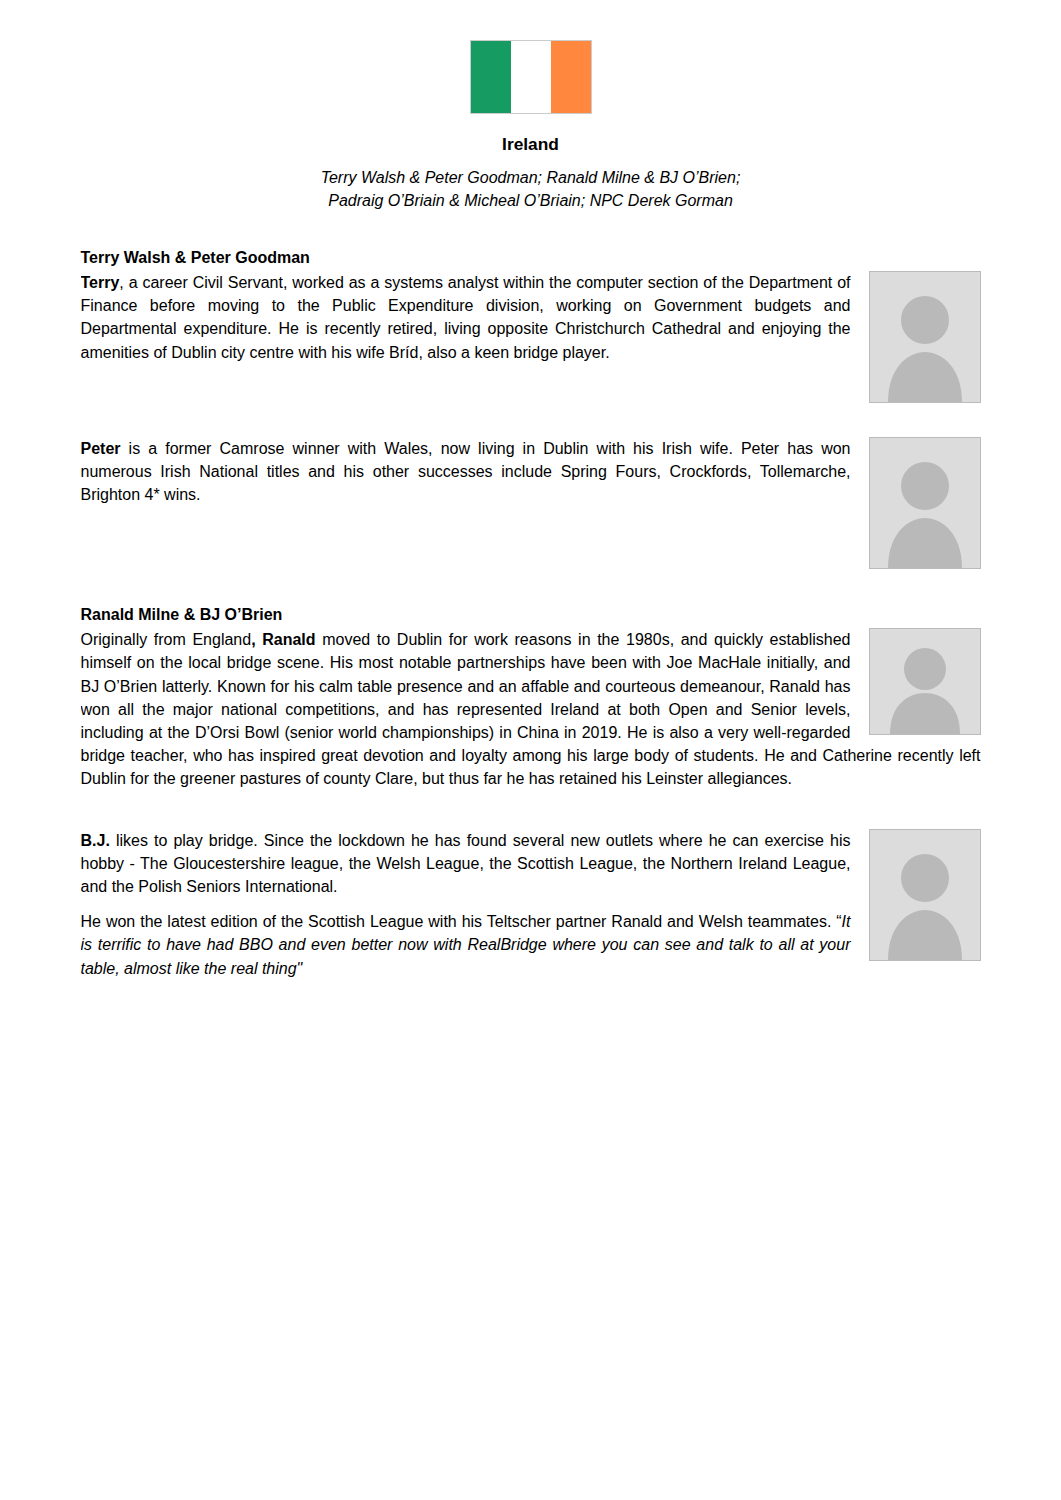Ireland
Terry Walsh & Peter Goodman; Ranald Milne & BJ O’Brien;
Padraig O’Briain & Micheal O’Briain; NPC Derek Gorman
Terry Walsh & Peter Goodman
Terry, a career Civil Servant, worked as a systems analyst within the computer section of the Department of Finance before moving to the Public Expenditure division, working on Government budgets and Departmental expenditure. He is recently retired, living opposite Christchurch Cathedral and enjoying the amenities of Dublin city centre with his wife Bríd, also a keen bridge player.
Peter is a former Camrose winner with Wales, now living in Dublin with his Irish wife. Peter has won numerous Irish National titles and his other successes include Spring Fours, Crockfords, Tollemarche, Brighton 4* wins.
Ranald Milne & BJ O’Brien
Originally from England, Ranald moved to Dublin for work reasons in the 1980s, and quickly established himself on the local bridge scene. His most notable partnerships have been with Joe MacHale initially, and BJ O’Brien latterly. Known for his calm table presence and an affable and courteous demeanour, Ranald has won all the major national competitions, and has represented Ireland at both Open and Senior levels, including at the D’Orsi Bowl (senior world championships) in China in 2019. He is also a very well-regarded bridge teacher, who has inspired great devotion and loyalty among his large body of students. He and Catherine recently left Dublin for the greener pastures of county Clare, but thus far he has retained his Leinster allegiances.
B.J. likes to play bridge. Since the lockdown he has found several new outlets where he can exercise his hobby - The Gloucestershire league, the Welsh League, the Scottish League, the Northern Ireland League, and the Polish Seniors International.
He won the latest edition of the Scottish League with his Teltscher partner Ranald and Welsh teammates. “It is terrific to have had BBO and even better now with RealBridge where you can see and talk to all at your table, almost like the real thing"